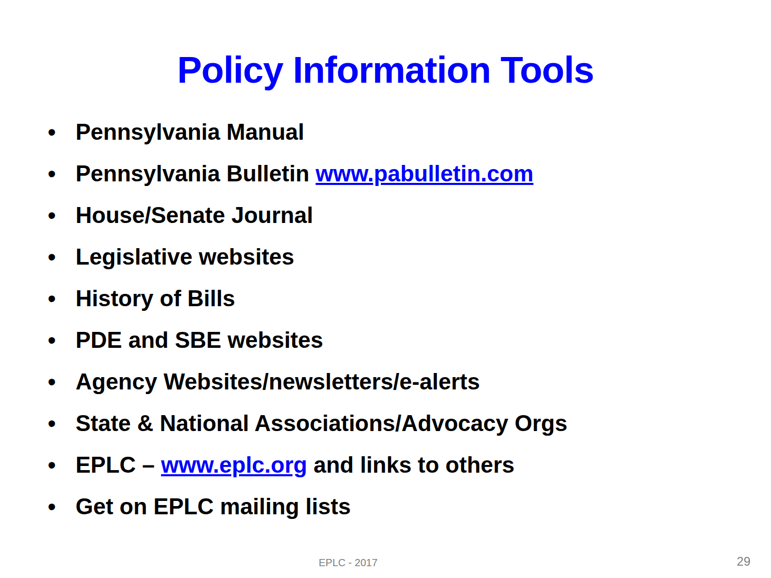Policy Information Tools
Pennsylvania Manual
Pennsylvania Bulletin www.pabulletin.com
House/Senate Journal
Legislative websites
History of Bills
PDE and SBE websites
Agency Websites/newsletters/e-alerts
State & National Associations/Advocacy Orgs
EPLC – www.eplc.org and links to others
Get on EPLC mailing lists
EPLC - 2017
29